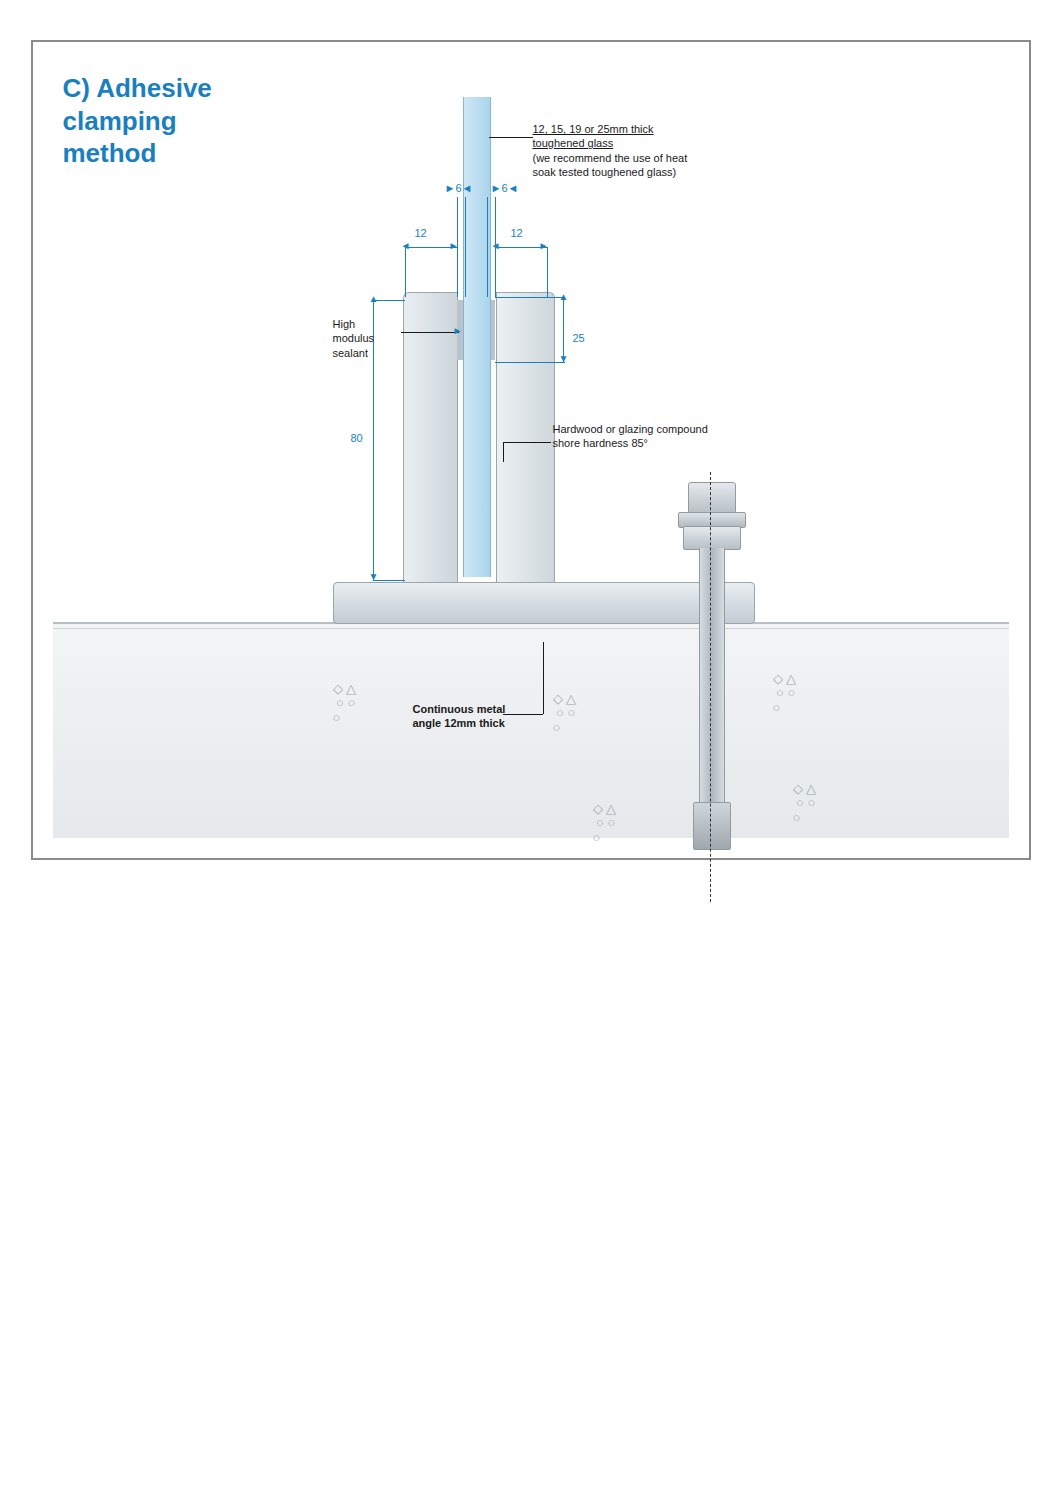C) Adhesive clamping
method
◇ △
○ ○
○
◇ △
○ ○
○
◇ △
○ ○
○
◇ △
○ ○
○
◇ △
○ ○
○
12, 15, 19 or 25mm thick
toughened glass
(we recommend the use of heat
soak tested toughened glass)
►6◄
►6◄
12
12
◄
►
◄
►
25
▲
▼
80
▲
▼
High
modulus
sealant
►
Hardwood or glazing compound
shore hardness 85°
Continuous metal
angle 12mm thick